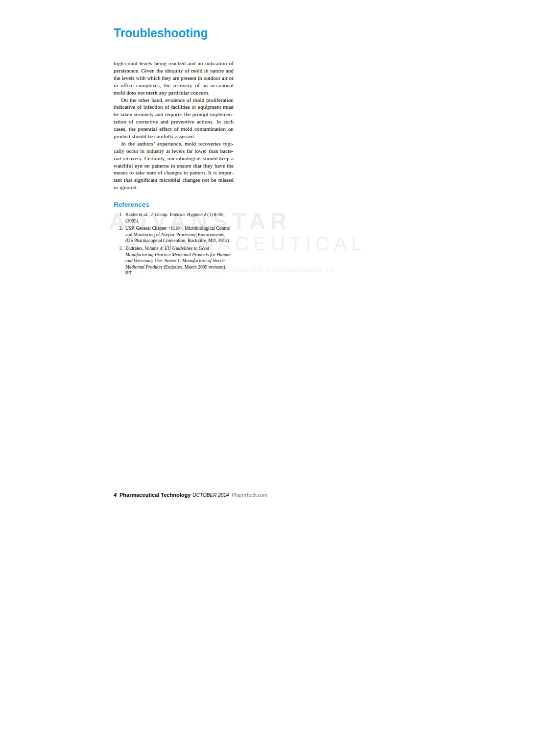ADVANSTAR
PHARMACEUTICAL
All Rights Reserved. Copyright, Advanstar Communications Inc.
Troubleshooting
high-count levels being reached and no indication of persistence. Given the ubiquity of mold in nature and the levels with which they are present in outdoor air or in office complexes, the recovery of an occasional mold does not merit any particular concern.
On the other hand, evidence of mold proliferation indicative of infection of facilities or equipment must be taken seriously and requires the prompt implementation of corrective and preventive actions. In such cases, the potential effect of mold contamination on product should be carefully assessed.
In the authors’ experience, mold recoveries typically occur in industry at levels far lower than bacterial recovery. Certainly, microbiologists should keep a watchful eye on patterns to ensure that they have the means to take note of changes in pattern. It is important that significant microbial changes not be missed or ignored.
References
Baxter et al., J. Occup. Environ. Hygiene 2 (1) 8-18 (2005).
USP, General Chapter <1116>, Microbiological Control and Monitoring of Aseptic Processing Environments, (US Pharmacopeial Convention, Rockville, MD, 2012).
Eudralex, Volume 4: EU Guidelines to Good Manufacturing Practice Medicinal Products for Human and Veterinary Use: Annex 1: Manufacture of Sterile Medicinal Products (Eudralex, March 2009 revision). PT
4 Pharmaceutical Technology OCTOBER 2014 PharmTech.com